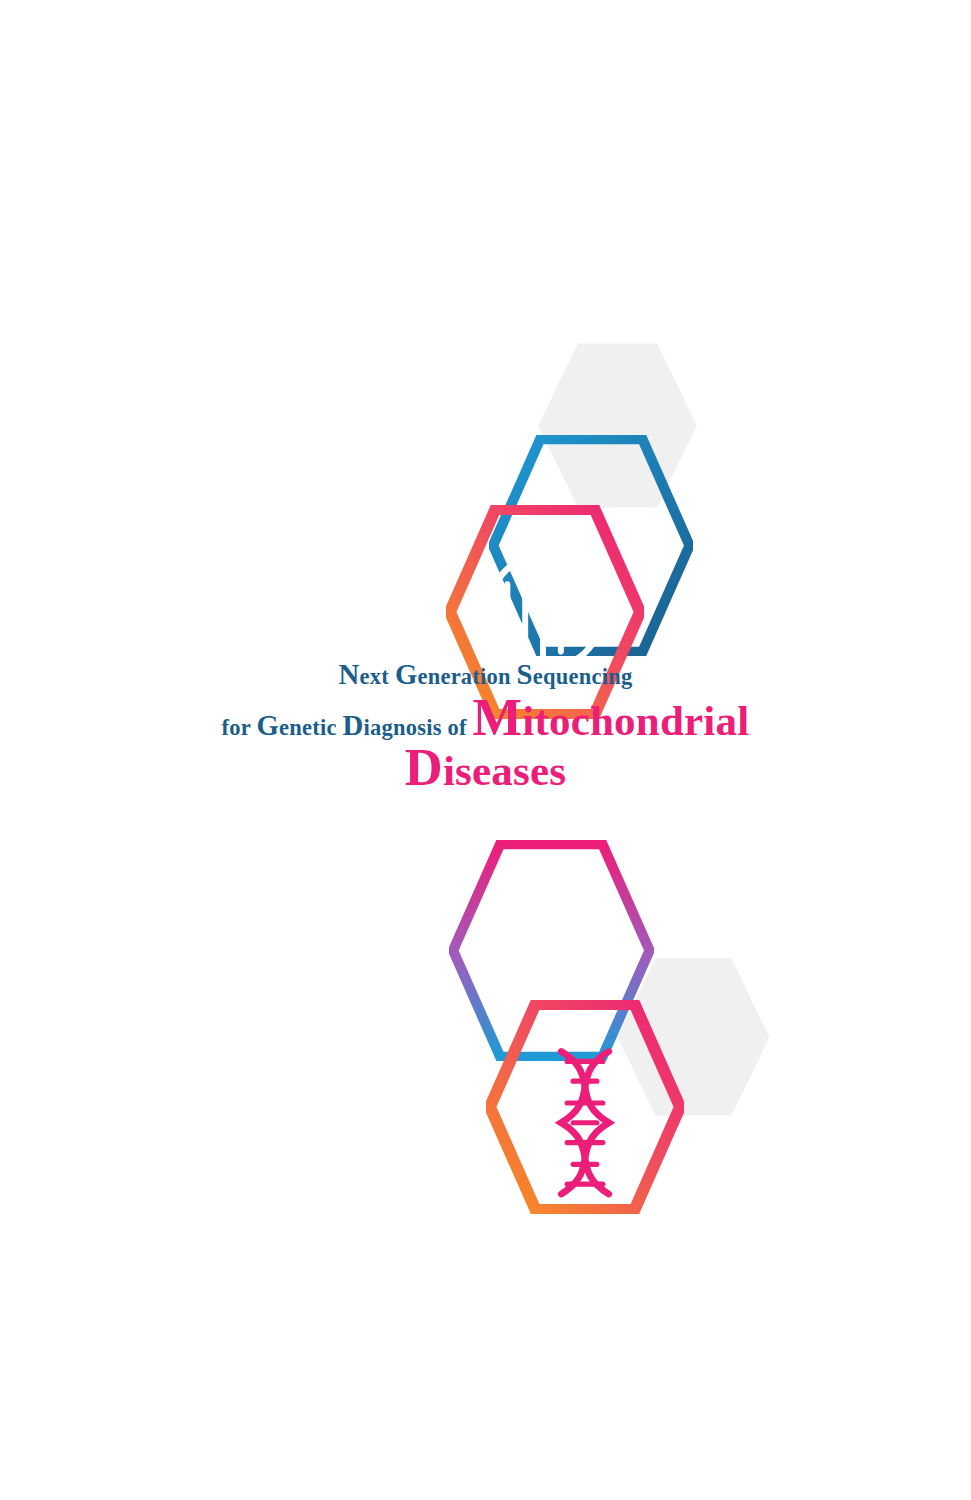Next Generation Sequencing
for Genetic Diagnosis of Mitochondrial Diseases